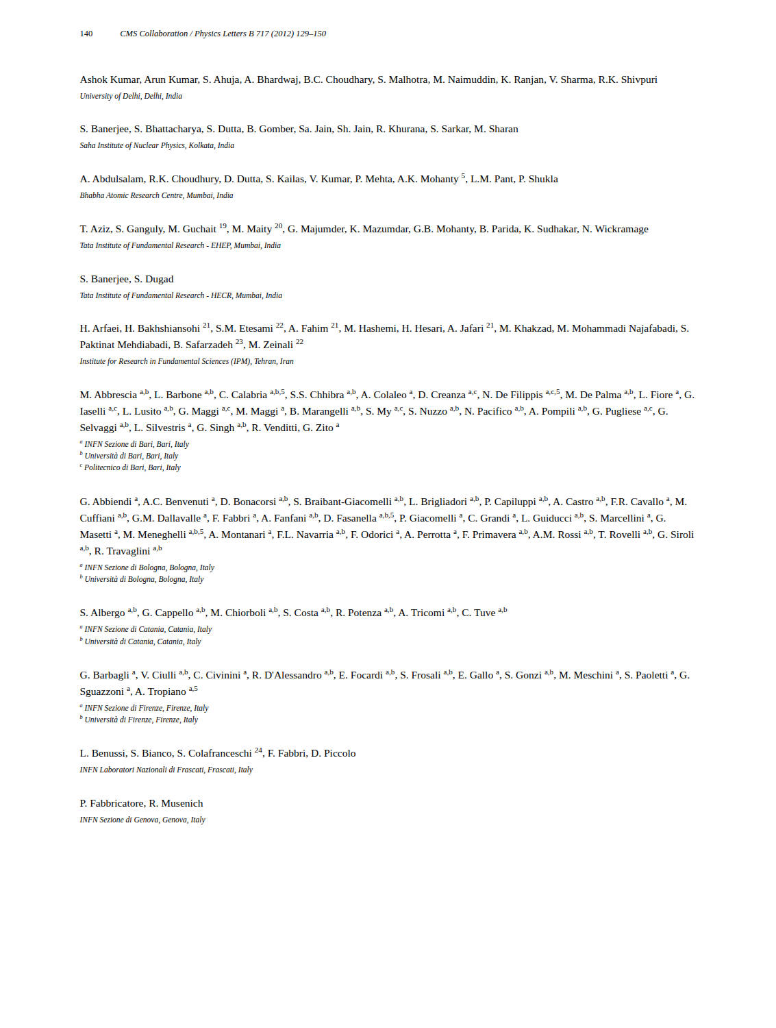140 CMS Collaboration / Physics Letters B 717 (2012) 129–150
Ashok Kumar, Arun Kumar, S. Ahuja, A. Bhardwaj, B.C. Choudhary, S. Malhotra, M. Naimuddin, K. Ranjan, V. Sharma, R.K. Shivpuri
University of Delhi, Delhi, India
S. Banerjee, S. Bhattacharya, S. Dutta, B. Gomber, Sa. Jain, Sh. Jain, R. Khurana, S. Sarkar, M. Sharan
Saha Institute of Nuclear Physics, Kolkata, India
A. Abdulsalam, R.K. Choudhury, D. Dutta, S. Kailas, V. Kumar, P. Mehta, A.K. Mohanty 5, L.M. Pant, P. Shukla
Bhabha Atomic Research Centre, Mumbai, India
T. Aziz, S. Ganguly, M. Guchait 19, M. Maity 20, G. Majumder, K. Mazumdar, G.B. Mohanty, B. Parida, K. Sudhakar, N. Wickramage
Tata Institute of Fundamental Research - EHEP, Mumbai, India
S. Banerjee, S. Dugad
Tata Institute of Fundamental Research - HECR, Mumbai, India
H. Arfaei, H. Bakhshiansohi 21, S.M. Etesami 22, A. Fahim 21, M. Hashemi, H. Hesari, A. Jafari 21, M. Khakzad, M. Mohammadi Najafabadi, S. Paktinat Mehdiabadi, B. Safarzadeh 23, M. Zeinali 22
Institute for Research in Fundamental Sciences (IPM), Tehran, Iran
M. Abbrescia a,b, L. Barbone a,b, C. Calabria a,b,5, S.S. Chhibra a,b, A. Colaleo a, D. Creanza a,c, N. De Filippis a,c,5, M. De Palma a,b, L. Fiore a, G. Iaselli a,c, L. Lusito a,b, G. Maggi a,c, M. Maggi a, B. Marangelli a,b, S. My a,c, S. Nuzzo a,b, N. Pacifico a,b, A. Pompili a,b, G. Pugliese a,c, G. Selvaggi a,b, L. Silvestris a, G. Singh a,b, R. Venditti, G. Zito a
a INFN Sezione di Bari, Bari, Italy
b Università di Bari, Bari, Italy
c Politecnico di Bari, Bari, Italy
G. Abbiendi a, A.C. Benvenuti a, D. Bonacorsi a,b, S. Braibant-Giacomelli a,b, L. Brigliadori a,b, P. Capiluppi a,b, A. Castro a,b, F.R. Cavallo a, M. Cuffiani a,b, G.M. Dallavalle a, F. Fabbri a, A. Fanfani a,b, D. Fasanella a,b,5, P. Giacomelli a, C. Grandi a, L. Guiducci a,b, S. Marcellini a, G. Masetti a, M. Meneghelli a,b,5, A. Montanari a, F.L. Navarria a,b, F. Odorici a, A. Perrotta a, F. Primavera a,b, A.M. Rossi a,b, T. Rovelli a,b, G. Siroli a,b, R. Travaglini a,b
a INFN Sezione di Bologna, Bologna, Italy
b Università di Bologna, Bologna, Italy
S. Albergo a,b, G. Cappello a,b, M. Chiorboli a,b, S. Costa a,b, R. Potenza a,b, A. Tricomi a,b, C. Tuve a,b
a INFN Sezione di Catania, Catania, Italy
b Università di Catania, Catania, Italy
G. Barbagli a, V. Ciulli a,b, C. Civinini a, R. D'Alessandro a,b, E. Focardi a,b, S. Frosali a,b, E. Gallo a, S. Gonzi a,b, M. Meschini a, S. Paoletti a, G. Sguazzoni a, A. Tropiano a,5
a INFN Sezione di Firenze, Firenze, Italy
b Università di Firenze, Firenze, Italy
L. Benussi, S. Bianco, S. Colafranceschi 24, F. Fabbri, D. Piccolo
INFN Laboratori Nazionali di Frascati, Frascati, Italy
P. Fabbricatore, R. Musenich
INFN Sezione di Genova, Genova, Italy